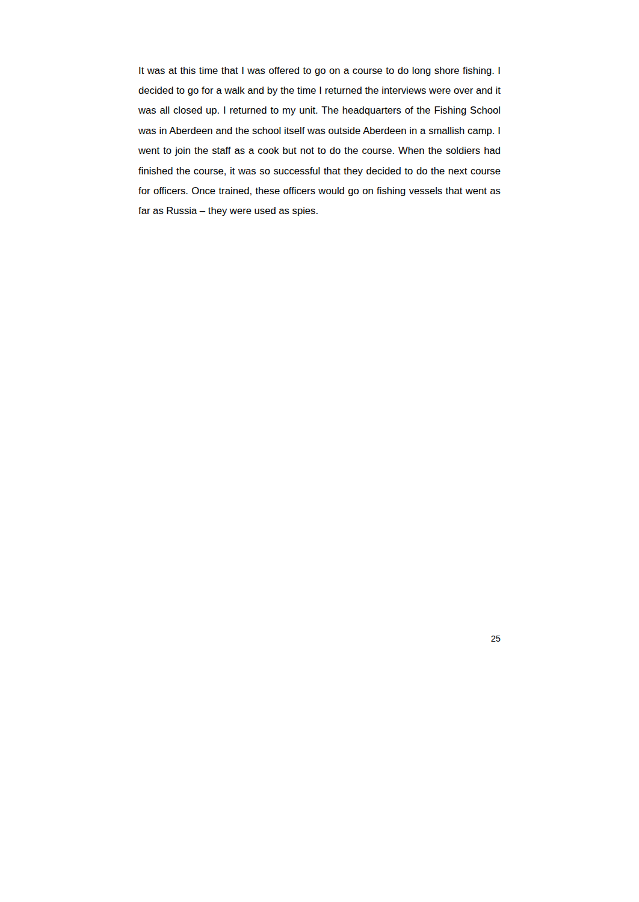It was at this time that I was offered to go on a course to do long shore fishing. I decided to go for a walk and by the time I returned the interviews were over and it was all closed up. I returned to my unit. The headquarters of the Fishing School was in Aberdeen and the school itself was outside Aberdeen in a smallish camp. I went to join the staff as a cook but not to do the course. When the soldiers had finished the course, it was so successful that they decided to do the next course for officers. Once trained, these officers would go on fishing vessels that went as far as Russia – they were used as spies.
25